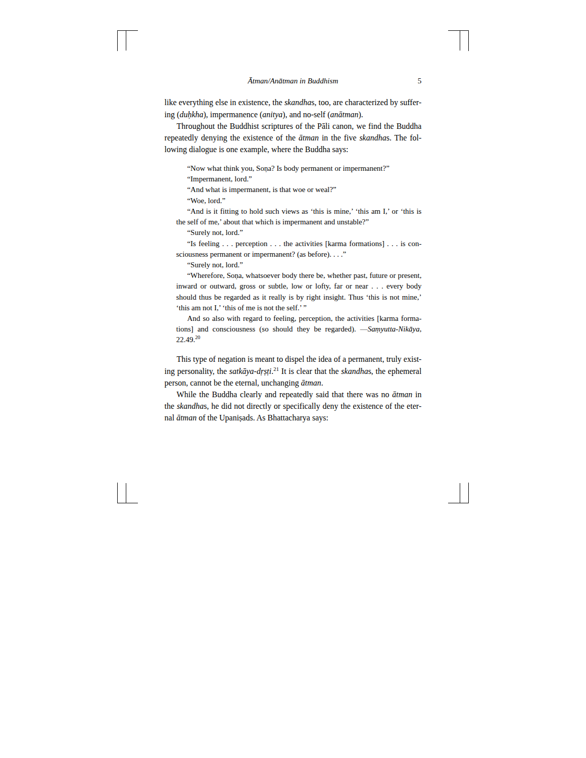Ātman/Anātman in Buddhism 5
like everything else in existence, the skandhas, too, are characterized by suffering (duḥkha), impermanence (anitya), and no-self (anātman).
Throughout the Buddhist scriptures of the Pāli canon, we find the Buddha repeatedly denying the existence of the ātman in the five skandhas. The following dialogue is one example, where the Buddha says:
“Now what think you, Soṇa? Is body permanent or impermanent?”
“Impermanent, lord.”
“And what is impermanent, is that woe or weal?”
“Woe, lord.”
“And is it fitting to hold such views as ‘this is mine,’ ‘this am I,’ or ‘this is the self of me,’ about that which is impermanent and unstable?”
“Surely not, lord.”
“Is feeling . . . perception . . . the activities [karma formations] . . . is consciousness permanent or impermanent? (as before). . . .”
“Surely not, lord.”
“Wherefore, Soṇa, whatsoever body there be, whether past, future or present, inward or outward, gross or subtle, low or lofty, far or near . . . every body should thus be regarded as it really is by right insight. Thus ‘this is not mine,’ ‘this am not I,’ ‘this of me is not the self.’ ”
And so also with regard to feeling, perception, the activities [karma formations] and consciousness (so should they be regarded). —Saṃyutta-Nikāya, 22.49.20
This type of negation is meant to dispel the idea of a permanent, truly existing personality, the satkāya-dṛṣṭi.21 It is clear that the skandhas, the ephemeral person, cannot be the eternal, unchanging ātman.
While the Buddha clearly and repeatedly said that there was no ātman in the skandhas, he did not directly or specifically deny the existence of the eternal ātman of the Upaniṣads. As Bhattacharya says: